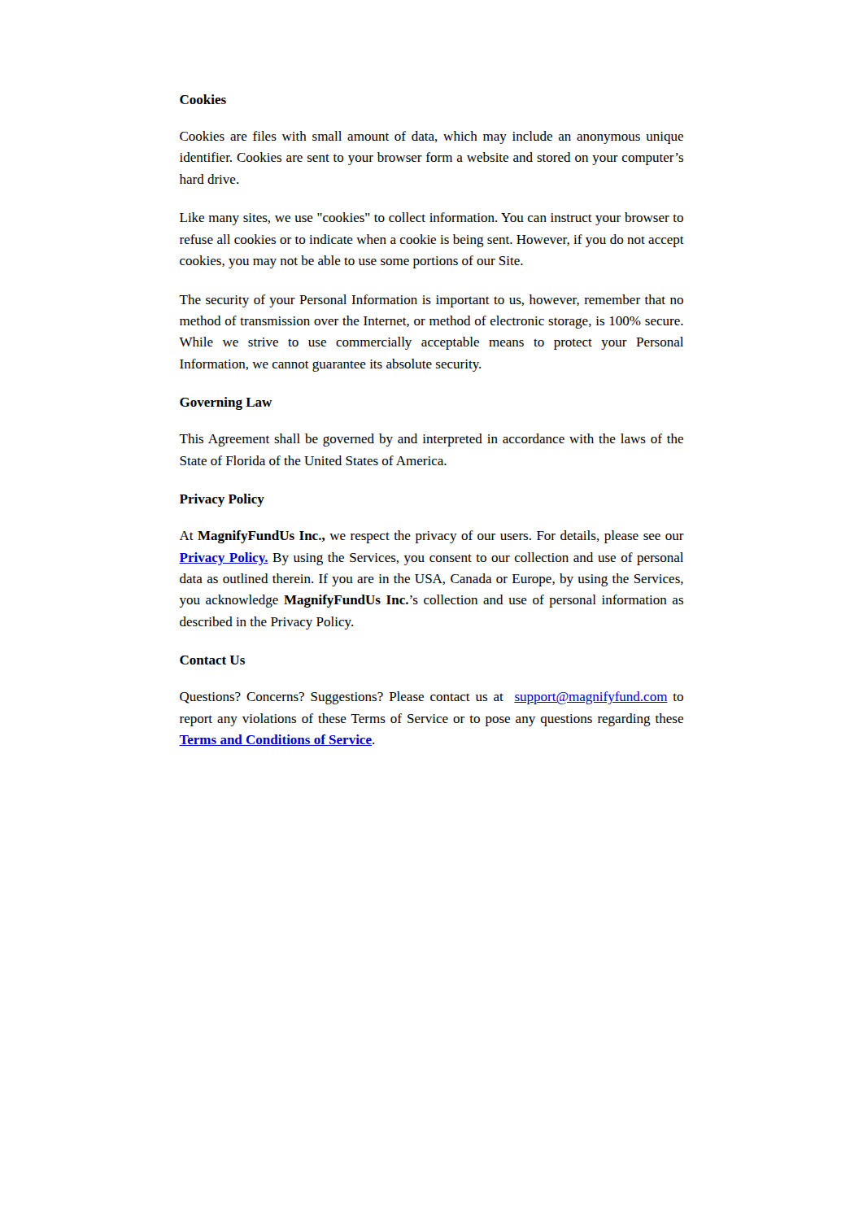Cookies
Cookies are files with small amount of data, which may include an anonymous unique identifier. Cookies are sent to your browser form a website and stored on your computer’s hard drive.
Like many sites, we use "cookies" to collect information. You can instruct your browser to refuse all cookies or to indicate when a cookie is being sent. However, if you do not accept cookies, you may not be able to use some portions of our Site.
The security of your Personal Information is important to us, however, remember that no method of transmission over the Internet, or method of electronic storage, is 100% secure. While we strive to use commercially acceptable means to protect your Personal Information, we cannot guarantee its absolute security.
Governing Law
This Agreement shall be governed by and interpreted in accordance with the laws of the State of Florida of the United States of America.
Privacy Policy
At MagnifyFundUs Inc., we respect the privacy of our users. For details, please see our Privacy Policy. By using the Services, you consent to our collection and use of personal data as outlined therein. If you are in the USA, Canada or Europe, by using the Services, you acknowledge MagnifyFundUs Inc.’s collection and use of personal information as described in the Privacy Policy.
Contact Us
Questions? Concerns? Suggestions? Please contact us at support@magnifyfund.com to report any violations of these Terms of Service or to pose any questions regarding these Terms and Conditions of Service.